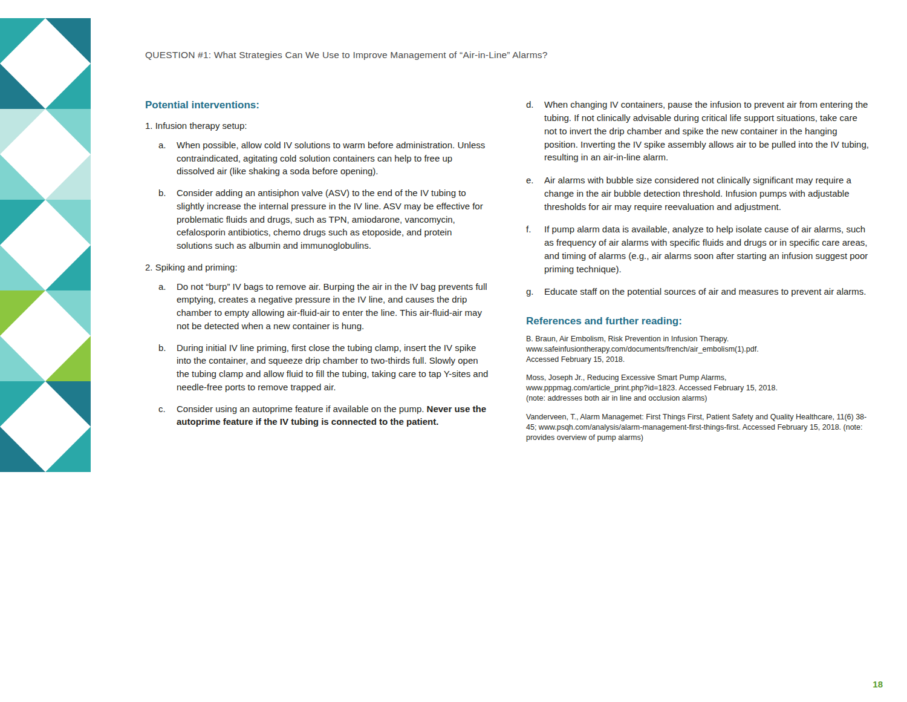QUESTION #1: What Strategies Can We Use to Improve Management of “Air-in-Line” Alarms?
Potential interventions:
1. Infusion therapy setup:
a. When possible, allow cold IV solutions to warm before administration. Unless contraindicated, agitating cold solution containers can help to free up dissolved air (like shaking a soda before opening).
b. Consider adding an antisiphon valve (ASV) to the end of the IV tubing to slightly increase the internal pressure in the IV line. ASV may be effective for problematic fluids and drugs, such as TPN, amiodarone, vancomycin, cefalosporin antibiotics, chemo drugs such as etoposide, and protein solutions such as albumin and immunoglobulins.
2. Spiking and priming:
a. Do not “burp” IV bags to remove air. Burping the air in the IV bag prevents full emptying, creates a negative pressure in the IV line, and causes the drip chamber to empty allowing air-fluid-air to enter the line. This air-fluid-air may not be detected when a new container is hung.
b. During initial IV line priming, first close the tubing clamp, insert the IV spike into the container, and squeeze drip chamber to two-thirds full. Slowly open the tubing clamp and allow fluid to fill the tubing, taking care to tap Y-sites and needle-free ports to remove trapped air.
c. Consider using an autoprime feature if available on the pump. Never use the autoprime feature if the IV tubing is connected to the patient.
d. When changing IV containers, pause the infusion to prevent air from entering the tubing. If not clinically advisable during critical life support situations, take care not to invert the drip chamber and spike the new container in the hanging position. Inverting the IV spike assembly allows air to be pulled into the IV tubing, resulting in an air-in-line alarm.
e. Air alarms with bubble size considered not clinically significant may require a change in the air bubble detection threshold. Infusion pumps with adjustable thresholds for air may require reevaluation and adjustment.
f. If pump alarm data is available, analyze to help isolate cause of air alarms, such as frequency of air alarms with specific fluids and drugs or in specific care areas, and timing of alarms (e.g., air alarms soon after starting an infusion suggest poor priming technique).
g. Educate staff on the potential sources of air and measures to prevent air alarms.
References and further reading:
B. Braun, Air Embolism, Risk Prevention in Infusion Therapy.
www.safeinfusiontherapy.com/documents/french/air_embolism(1).pdf.
Accessed February 15, 2018.
Moss, Joseph Jr., Reducing Excessive Smart Pump Alarms,
www.pppmag.com/article_print.php?id=1823. Accessed February 15, 2018.
(note: addresses both air in line and occlusion alarms)
Vanderveen, T., Alarm Managemet: First Things First, Patient Safety and Quality Healthcare, 11(6) 38-45; www.psqh.com/analysis/alarm-management-first-things-first. Accessed February 15, 2018. (note: provides overview of pump alarms)
18